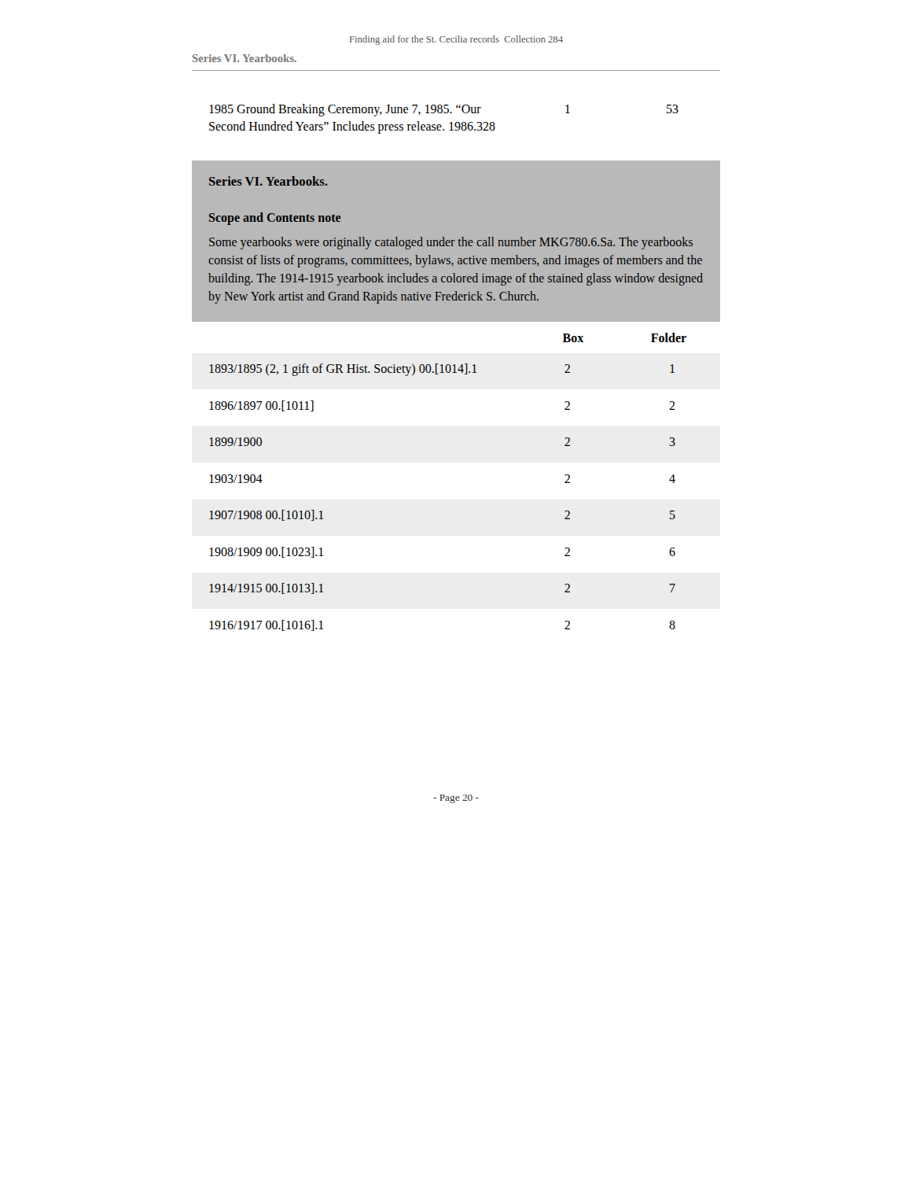Finding aid for the St. Cecilia records Collection 284
Series VI. Yearbooks.
| 1985 Ground Breaking Ceremony, June 7, 1985. “Our Second Hundred Years” Includes press release. 1986.328 | 1 | 53 |
Series VI. Yearbooks.
Scope and Contents note
Some yearbooks were originally cataloged under the call number MKG780.6.Sa. The yearbooks consist of lists of programs, committees, bylaws, active members, and images of members and the building. The 1914-1915 yearbook includes a colored image of the stained glass window designed by New York artist and Grand Rapids native Frederick S. Church.
| | Box | Folder |
| 1893/1895 (2, 1 gift of GR Hist. Society) 00.[1014].1 | 2 | 1 |
| 1896/1897 00.[1011] | 2 | 2 |
| 1899/1900 | 2 | 3 |
| 1903/1904 | 2 | 4 |
| 1907/1908 00.[1010].1 | 2 | 5 |
| 1908/1909 00.[1023].1 | 2 | 6 |
| 1914/1915 00.[1013].1 | 2 | 7 |
| 1916/1917 00.[1016].1 | 2 | 8 |
- Page 20 -